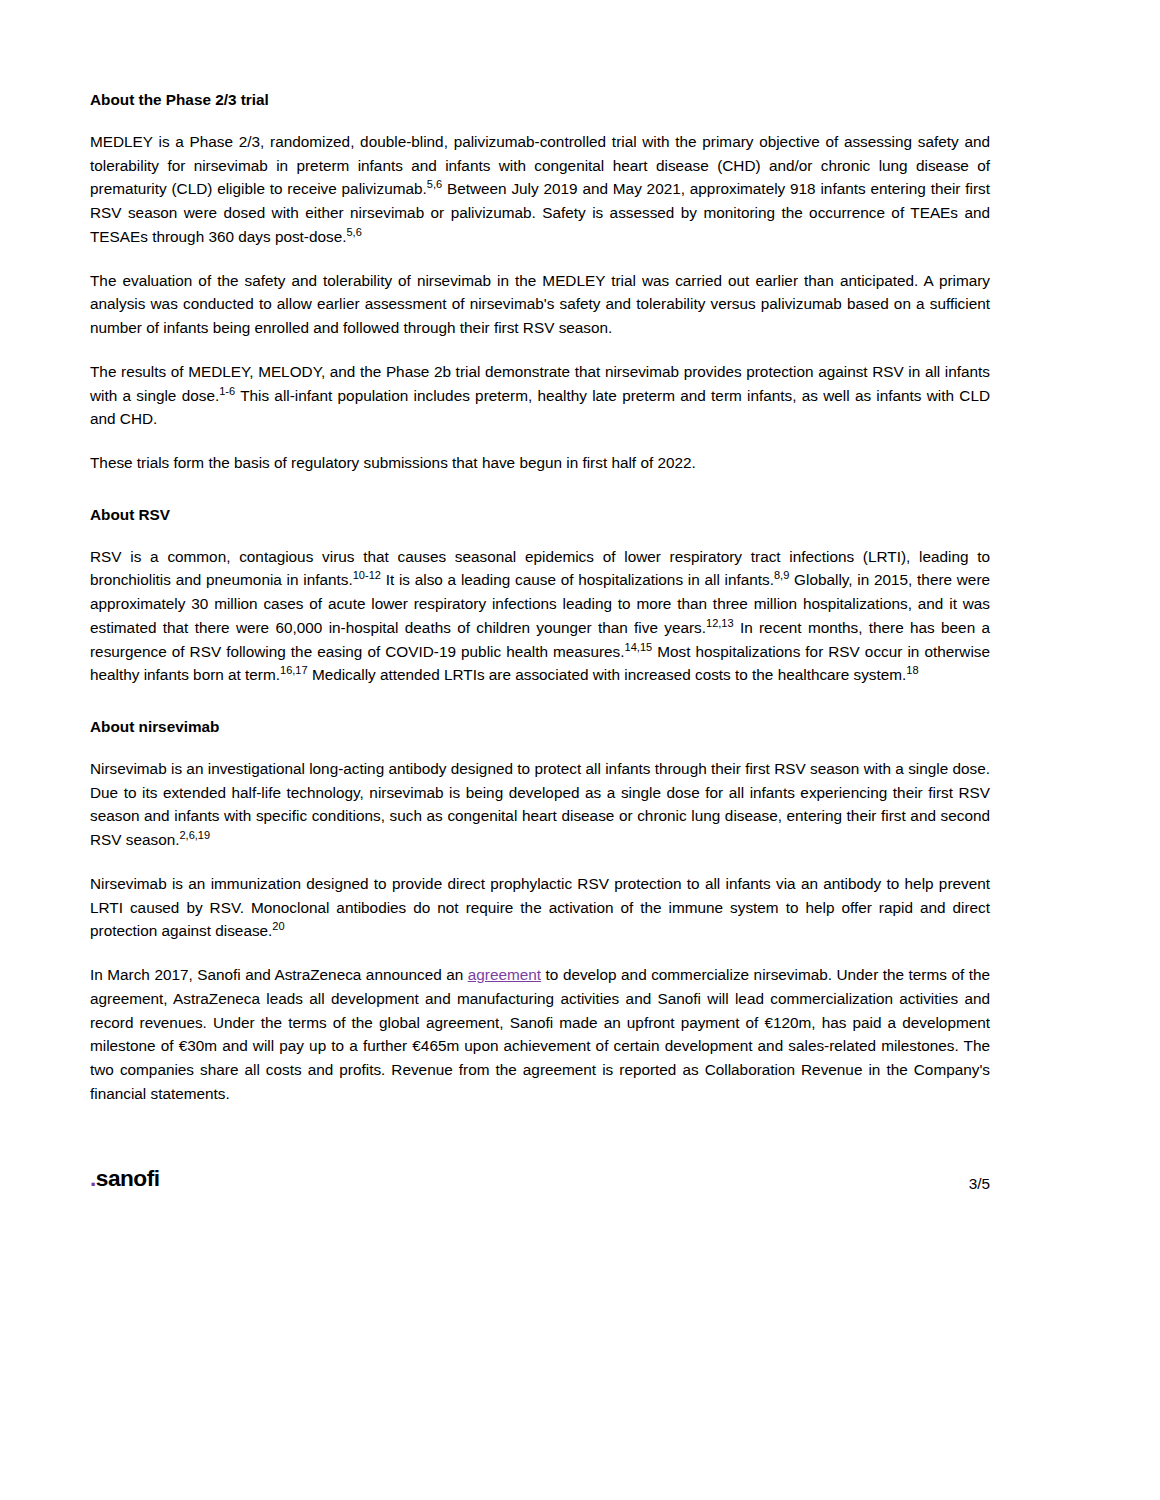About the Phase 2/3 trial
MEDLEY is a Phase 2/3, randomized, double-blind, palivizumab-controlled trial with the primary objective of assessing safety and tolerability for nirsevimab in preterm infants and infants with congenital heart disease (CHD) and/or chronic lung disease of prematurity (CLD) eligible to receive palivizumab.5,6 Between July 2019 and May 2021, approximately 918 infants entering their first RSV season were dosed with either nirsevimab or palivizumab. Safety is assessed by monitoring the occurrence of TEAEs and TESAEs through 360 days post-dose.5,6
The evaluation of the safety and tolerability of nirsevimab in the MEDLEY trial was carried out earlier than anticipated. A primary analysis was conducted to allow earlier assessment of nirsevimab's safety and tolerability versus palivizumab based on a sufficient number of infants being enrolled and followed through their first RSV season.
The results of MEDLEY, MELODY, and the Phase 2b trial demonstrate that nirsevimab provides protection against RSV in all infants with a single dose.1-6 This all-infant population includes preterm, healthy late preterm and term infants, as well as infants with CLD and CHD.
These trials form the basis of regulatory submissions that have begun in first half of 2022.
About RSV
RSV is a common, contagious virus that causes seasonal epidemics of lower respiratory tract infections (LRTI), leading to bronchiolitis and pneumonia in infants.10-12 It is also a leading cause of hospitalizations in all infants.8,9 Globally, in 2015, there were approximately 30 million cases of acute lower respiratory infections leading to more than three million hospitalizations, and it was estimated that there were 60,000 in-hospital deaths of children younger than five years.12,13 In recent months, there has been a resurgence of RSV following the easing of COVID-19 public health measures.14,15 Most hospitalizations for RSV occur in otherwise healthy infants born at term.16,17 Medically attended LRTIs are associated with increased costs to the healthcare system.18
About nirsevimab
Nirsevimab is an investigational long-acting antibody designed to protect all infants through their first RSV season with a single dose. Due to its extended half-life technology, nirsevimab is being developed as a single dose for all infants experiencing their first RSV season and infants with specific conditions, such as congenital heart disease or chronic lung disease, entering their first and second RSV season.2,6,19
Nirsevimab is an immunization designed to provide direct prophylactic RSV protection to all infants via an antibody to help prevent LRTI caused by RSV. Monoclonal antibodies do not require the activation of the immune system to help offer rapid and direct protection against disease.20
In March 2017, Sanofi and AstraZeneca announced an agreement to develop and commercialize nirsevimab. Under the terms of the agreement, AstraZeneca leads all development and manufacturing activities and Sanofi will lead commercialization activities and record revenues. Under the terms of the global agreement, Sanofi made an upfront payment of €120m, has paid a development milestone of €30m and will pay up to a further €465m upon achievement of certain development and sales-related milestones. The two companies share all costs and profits. Revenue from the agreement is reported as Collaboration Revenue in the Company's financial statements.
. sanofi
3/5